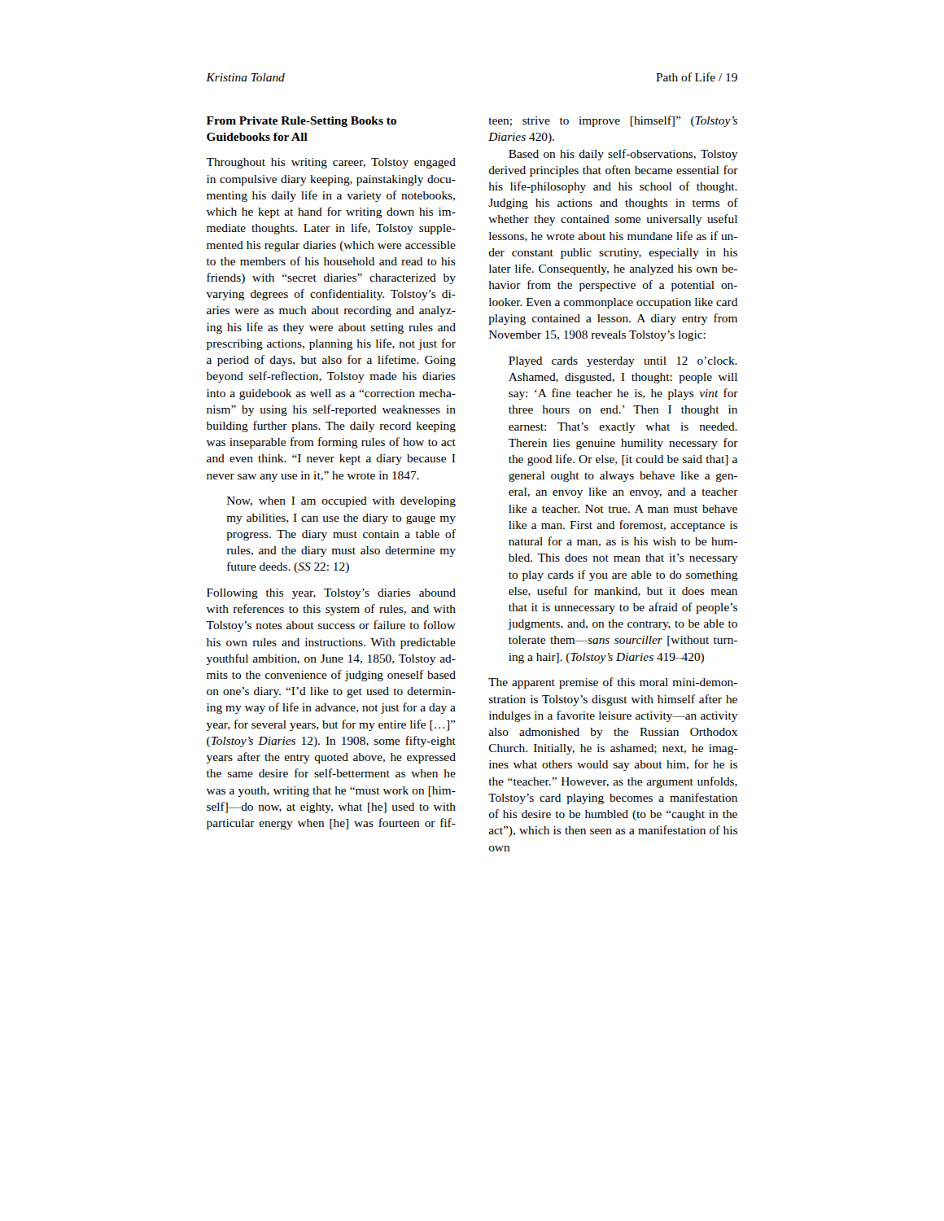Kristina Toland Path of Life / 19
From Private Rule-Setting Books to Guidebooks for All
Throughout his writing career, Tolstoy engaged in compulsive diary keeping, painstakingly documenting his daily life in a variety of notebooks, which he kept at hand for writing down his immediate thoughts. Later in life, Tolstoy supplemented his regular diaries (which were accessible to the members of his household and read to his friends) with “secret diaries” characterized by varying degrees of confidentiality. Tolstoy’s diaries were as much about recording and analyzing his life as they were about setting rules and prescribing actions, planning his life, not just for a period of days, but also for a lifetime. Going beyond self-reflection, Tolstoy made his diaries into a guidebook as well as a “correction mechanism” by using his self-reported weaknesses in building further plans. The daily record keeping was inseparable from forming rules of how to act and even think. “I never kept a diary because I never saw any use in it,” he wrote in 1847.
Now, when I am occupied with developing my abilities, I can use the diary to gauge my progress. The diary must contain a table of rules, and the diary must also determine my future deeds. (SS 22: 12)
Following this year, Tolstoy’s diaries abound with references to this system of rules, and with Tolstoy’s notes about success or failure to follow his own rules and instructions. With predictable youthful ambition, on June 14, 1850, Tolstoy admits to the convenience of judging oneself based on one’s diary. “I’d like to get used to determining my way of life in advance, not just for a day a year, for several years, but for my entire life […]” (Tolstoy’s Diaries 12). In 1908, some fifty-eight years after the entry quoted above, he expressed the same desire for self-betterment as when he was a youth, writing that he “must work on [himself]—do now, at eighty, what [he] used to with particular energy when [he] was fourteen or fifteen; strive to improve [himself]” (Tolstoy’s Diaries 420).
Based on his daily self-observations, Tolstoy derived principles that often became essential for his life-philosophy and his school of thought. Judging his actions and thoughts in terms of whether they contained some universally useful lessons, he wrote about his mundane life as if under constant public scrutiny, especially in his later life. Consequently, he analyzed his own behavior from the perspective of a potential onlooker. Even a commonplace occupation like card playing contained a lesson. A diary entry from November 15, 1908 reveals Tolstoy’s logic:
Played cards yesterday until 12 o’clock. Ashamed, disgusted, I thought: people will say: ‘A fine teacher he is, he plays vint for three hours on end.’ Then I thought in earnest: That’s exactly what is needed. Therein lies genuine humility necessary for the good life. Or else, [it could be said that] a general ought to always behave like a general, an envoy like an envoy, and a teacher like a teacher. Not true. A man must behave like a man. First and foremost, acceptance is natural for a man, as is his wish to be humbled. This does not mean that it’s necessary to play cards if you are able to do something else, useful for mankind, but it does mean that it is unnecessary to be afraid of people’s judgments, and, on the contrary, to be able to tolerate them—sans sourciller [without turning a hair]. (Tolstoy’s Diaries 419–420)
The apparent premise of this moral mini-demonstration is Tolstoy’s disgust with himself after he indulges in a favorite leisure activity—an activity also admonished by the Russian Orthodox Church. Initially, he is ashamed; next, he imagines what others would say about him, for he is the “teacher.” However, as the argument unfolds, Tolstoy’s card playing becomes a manifestation of his desire to be humbled (to be “caught in the act”), which is then seen as a manifestation of his own